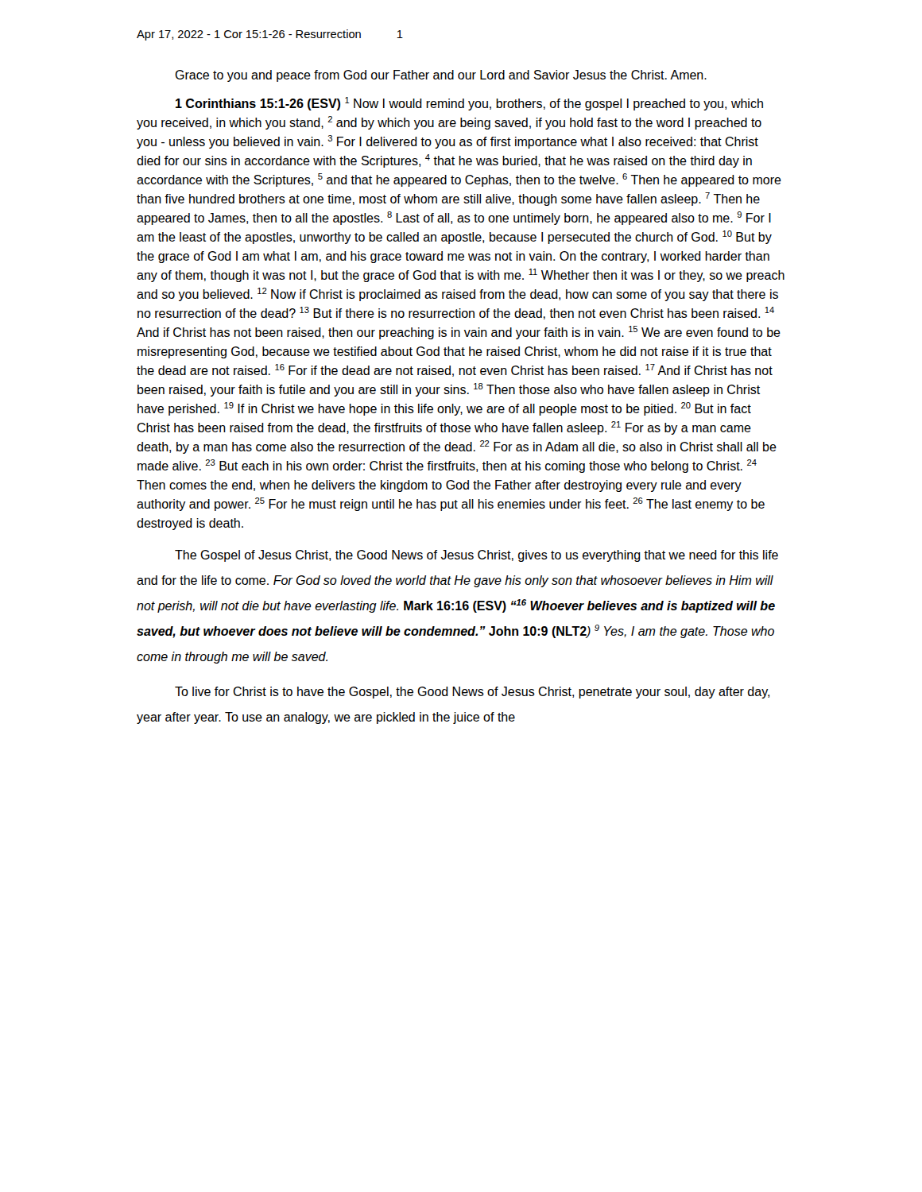Apr 17, 2022 - 1 Cor 15:1-26 - Resurrection 1
Grace to you and peace from God our Father and our Lord and Savior Jesus the Christ. Amen.
1 Corinthians 15:1-26 (ESV) 1 Now I would remind you, brothers, of the gospel I preached to you, which you received, in which you stand, 2 and by which you are being saved, if you hold fast to the word I preached to you - unless you believed in vain. 3 For I delivered to you as of first importance what I also received: that Christ died for our sins in accordance with the Scriptures, 4 that he was buried, that he was raised on the third day in accordance with the Scriptures, 5 and that he appeared to Cephas, then to the twelve. 6 Then he appeared to more than five hundred brothers at one time, most of whom are still alive, though some have fallen asleep. 7 Then he appeared to James, then to all the apostles. 8 Last of all, as to one untimely born, he appeared also to me. 9 For I am the least of the apostles, unworthy to be called an apostle, because I persecuted the church of God. 10 But by the grace of God I am what I am, and his grace toward me was not in vain. On the contrary, I worked harder than any of them, though it was not I, but the grace of God that is with me. 11 Whether then it was I or they, so we preach and so you believed. 12 Now if Christ is proclaimed as raised from the dead, how can some of you say that there is no resurrection of the dead? 13 But if there is no resurrection of the dead, then not even Christ has been raised. 14 And if Christ has not been raised, then our preaching is in vain and your faith is in vain. 15 We are even found to be misrepresenting God, because we testified about God that he raised Christ, whom he did not raise if it is true that the dead are not raised. 16 For if the dead are not raised, not even Christ has been raised. 17 And if Christ has not been raised, your faith is futile and you are still in your sins. 18 Then those also who have fallen asleep in Christ have perished. 19 If in Christ we have hope in this life only, we are of all people most to be pitied. 20 But in fact Christ has been raised from the dead, the firstfruits of those who have fallen asleep. 21 For as by a man came death, by a man has come also the resurrection of the dead. 22 For as in Adam all die, so also in Christ shall all be made alive. 23 But each in his own order: Christ the firstfruits, then at his coming those who belong to Christ. 24 Then comes the end, when he delivers the kingdom to God the Father after destroying every rule and every authority and power. 25 For he must reign until he has put all his enemies under his feet. 26 The last enemy to be destroyed is death.
The Gospel of Jesus Christ, the Good News of Jesus Christ, gives to us everything that we need for this life and for the life to come. For God so loved the world that He gave his only son that whosoever believes in Him will not perish, will not die but have everlasting life. Mark 16:16 (ESV) “16 Whoever believes and is baptized will be saved, but whoever does not believe will be condemned.” John 10:9 (NLT2) 9 Yes, I am the gate. Those who come in through me will be saved.
To live for Christ is to have the Gospel, the Good News of Jesus Christ, penetrate your soul, day after day, year after year. To use an analogy, we are pickled in the juice of the